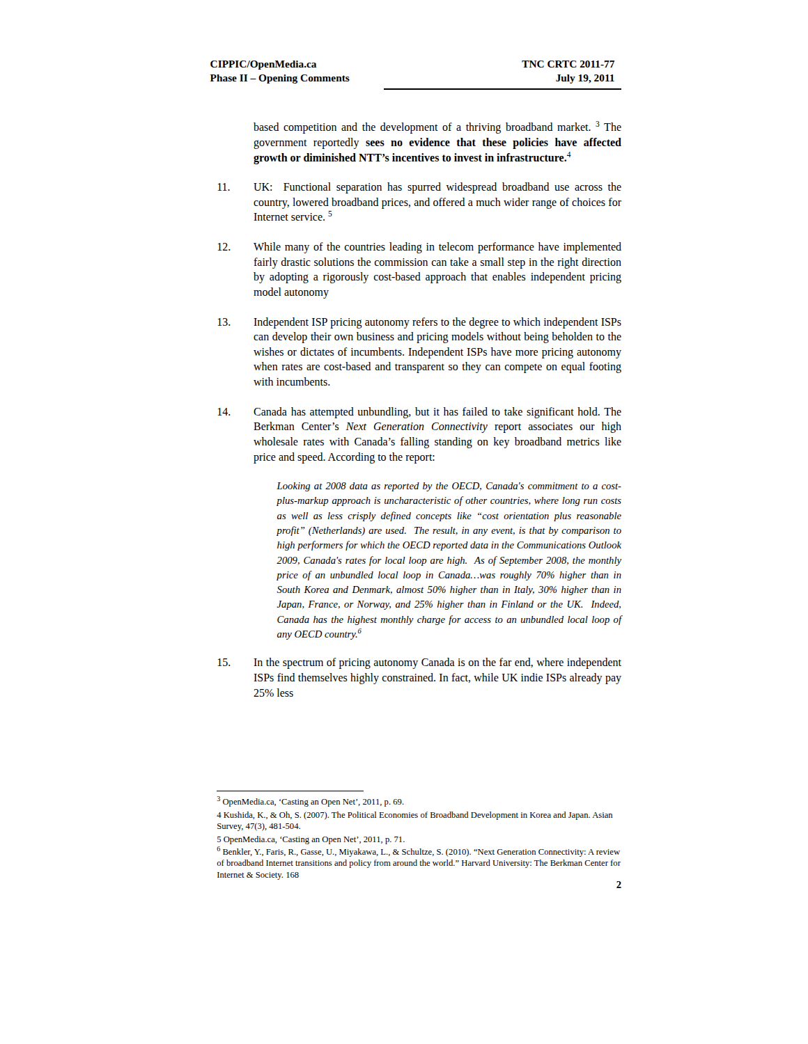CIPPIC/OpenMedia.ca
Phase II – Opening Comments
TNC CRTC 2011-77
July 19, 2011
based competition and the development of a thriving broadband market. 3 The government reportedly sees no evidence that these policies have affected growth or diminished NTT’s incentives to invest in infrastructure.4
11. UK: Functional separation has spurred widespread broadband use across the country, lowered broadband prices, and offered a much wider range of choices for Internet service. 5
12. While many of the countries leading in telecom performance have implemented fairly drastic solutions the commission can take a small step in the right direction by adopting a rigorously cost-based approach that enables independent pricing model autonomy
13. Independent ISP pricing autonomy refers to the degree to which independent ISPs can develop their own business and pricing models without being beholden to the wishes or dictates of incumbents. Independent ISPs have more pricing autonomy when rates are cost-based and transparent so they can compete on equal footing with incumbents.
14. Canada has attempted unbundling, but it has failed to take significant hold. The Berkman Center’s Next Generation Connectivity report associates our high wholesale rates with Canada’s falling standing on key broadband metrics like price and speed. According to the report:
Looking at 2008 data as reported by the OECD, Canada's commitment to a cost-plus-markup approach is uncharacteristic of other countries, where long run costs as well as less crisply defined concepts like “cost orientation plus reasonable profit” (Netherlands) are used. The result, in any event, is that by comparison to high performers for which the OECD reported data in the Communications Outlook 2009, Canada's rates for local loop are high. As of September 2008, the monthly price of an unbundled local loop in Canada…was roughly 70% higher than in South Korea and Denmark, almost 50% higher than in Italy, 30% higher than in Japan, France, or Norway, and 25% higher than in Finland or the UK. Indeed, Canada has the highest monthly charge for access to an unbundled local loop of any OECD country.6
15. In the spectrum of pricing autonomy Canada is on the far end, where independent ISPs find themselves highly constrained. In fact, while UK indie ISPs already pay 25% less
3 OpenMedia.ca, ‘Casting an Open Net’, 2011, p. 69.
4 Kushida, K., & Oh, S. (2007). The Political Economies of Broadband Development in Korea and Japan. Asian Survey, 47(3), 481-504.
5 OpenMedia.ca, ‘Casting an Open Net’, 2011, p. 71.
6 Benkler, Y., Faris, R., Gasse, U., Miyakawa, L., & Schultze, S. (2010). “Next Generation Connectivity: A review of broadband Internet transitions and policy from around the world.” Harvard University: The Berkman Center for Internet & Society. 168
2